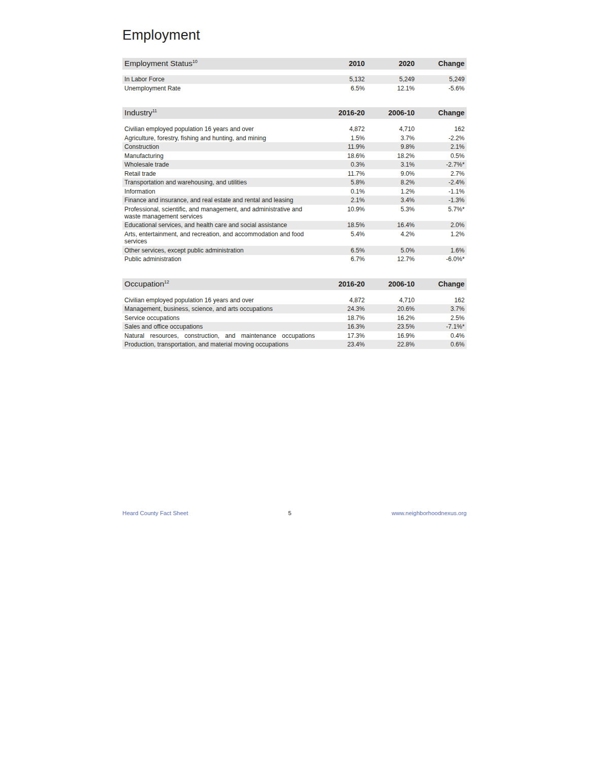Employment
| Employment Status 10 | 2010 | 2020 | Change |
| --- | --- | --- | --- |
| In Labor Force | 5,132 | 5,249 | 5,249 |
| Unemployment Rate | 6.5% | 12.1% | -5.6% |
| Industry 11 | 2016-20 | 2006-10 | Change |
| --- | --- | --- | --- |
| Civilian employed population 16 years and over | 4,872 | 4,710 | 162 |
| Agriculture, forestry, fishing and hunting, and mining | 1.5% | 3.7% | -2.2% |
| Construction | 11.9% | 9.8% | 2.1% |
| Manufacturing | 18.6% | 18.2% | 0.5% |
| Wholesale trade | 0.3% | 3.1% | -2.7%* |
| Retail trade | 11.7% | 9.0% | 2.7% |
| Transportation and warehousing, and utilities | 5.8% | 8.2% | -2.4% |
| Information | 0.1% | 1.2% | -1.1% |
| Finance and insurance, and real estate and rental and leasing | 2.1% | 3.4% | -1.3% |
| Professional, scientific, and management, and administrative and waste management services | 10.9% | 5.3% | 5.7%* |
| Educational services, and health care and social assistance | 18.5% | 16.4% | 2.0% |
| Arts, entertainment, and recreation, and accommodation and food services | 5.4% | 4.2% | 1.2% |
| Other services, except public administration | 6.5% | 5.0% | 1.6% |
| Public administration | 6.7% | 12.7% | -6.0%* |
| Occupation 12 | 2016-20 | 2006-10 | Change |
| --- | --- | --- | --- |
| Civilian employed population 16 years and over | 4,872 | 4,710 | 162 |
| Management, business, science, and arts occupations | 24.3% | 20.6% | 3.7% |
| Service occupations | 18.7% | 16.2% | 2.5% |
| Sales and office occupations | 16.3% | 23.5% | -7.1%* |
| Natural resources, construction, and maintenance occupations | 17.3% | 16.9% | 0.4% |
| Production, transportation, and material moving occupations | 23.4% | 22.8% | 0.6% |
Heard County Fact Sheet 5 www.neighborhoodnexus.org